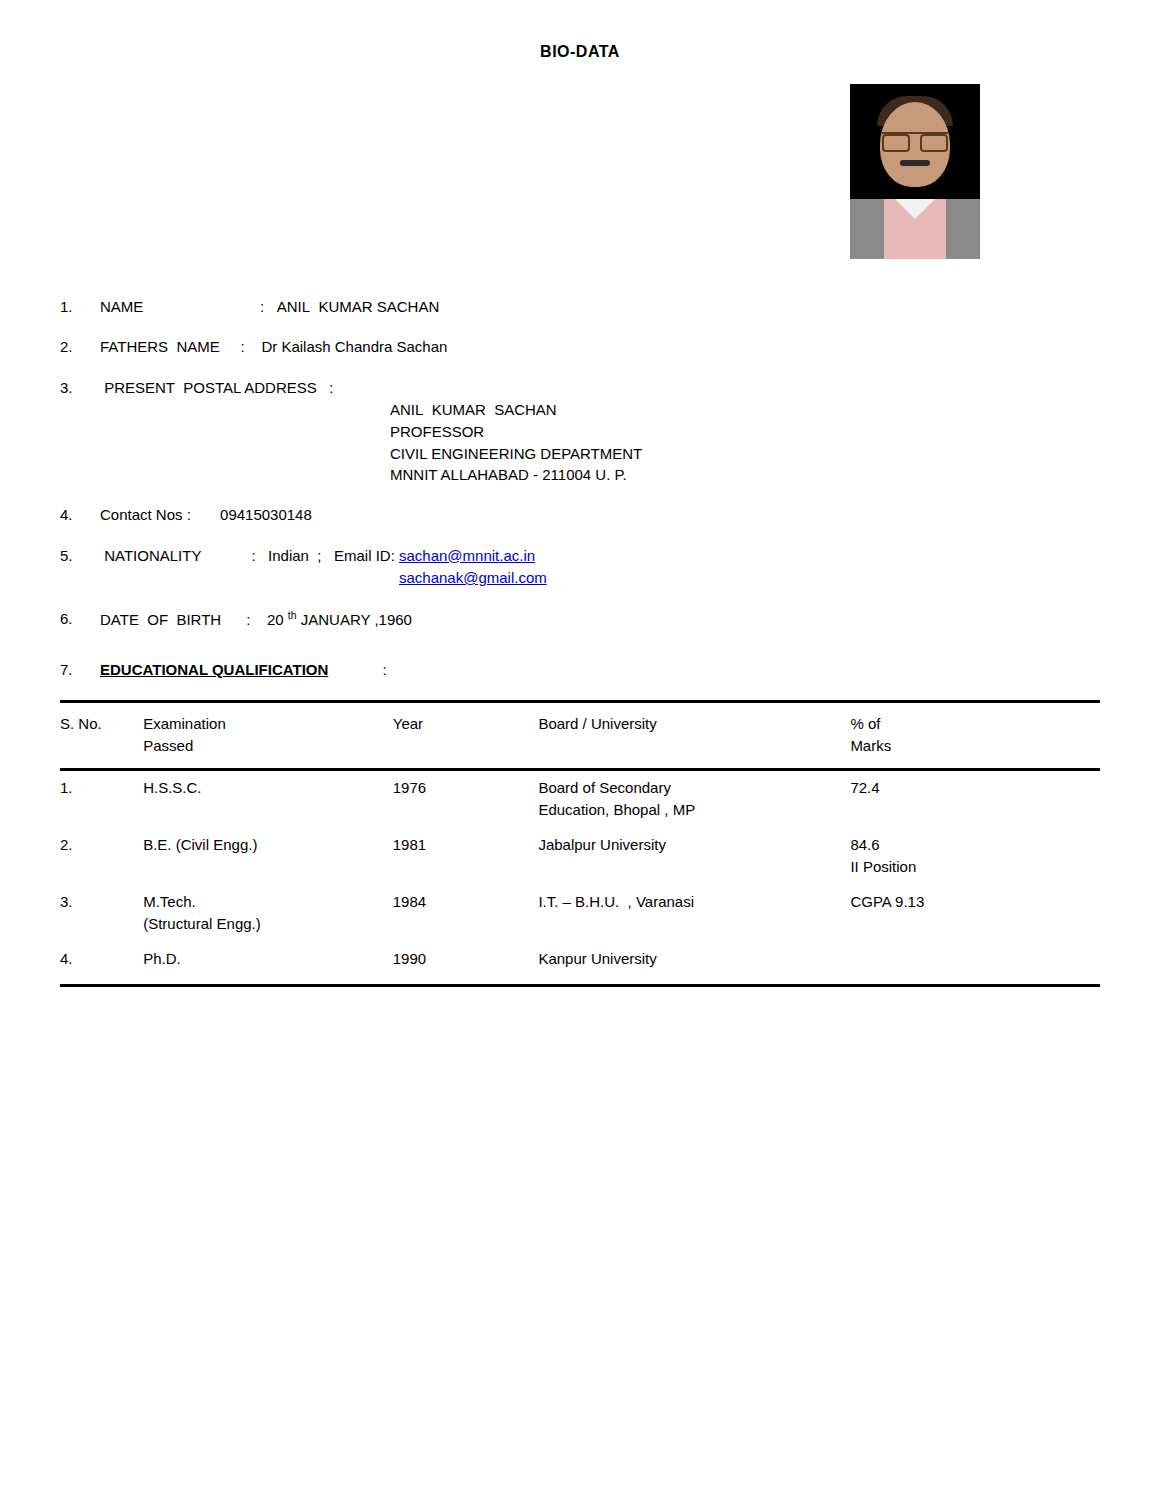BIO-DATA
1. NAME : ANIL KUMAR SACHAN
2. FATHERS NAME : Dr Kailash Chandra Sachan
3. PRESENT POSTAL ADDRESS :
ANIL KUMAR SACHAN
PROFESSOR
CIVIL ENGINEERING DEPARTMENT
MNNIT ALLAHABAD - 211004 U. P.
4. Contact Nos : 09415030148
5. NATIONALITY : Indian ; Email ID: sachan@mnnit.ac.in
sachanak@gmail.com
6. DATE OF BIRTH : 20 th JANUARY ,1960
7. EDUCATIONAL QUALIFICATION :
| S. No. | Examination Passed | Year | Board / University | % of Marks |
| --- | --- | --- | --- | --- |
| 1. | H.S.S.C. | 1976 | Board of Secondary Education, Bhopal , MP | 72.4 |
| 2. | B.E. (Civil Engg.) | 1981 | Jabalpur University | 84.6 II Position |
| 3. | M.Tech. (Structural Engg.) | 1984 | I.T. – B.H.U. , Varanasi | CGPA 9.13 |
| 4. | Ph.D. | 1990 | Kanpur University | |